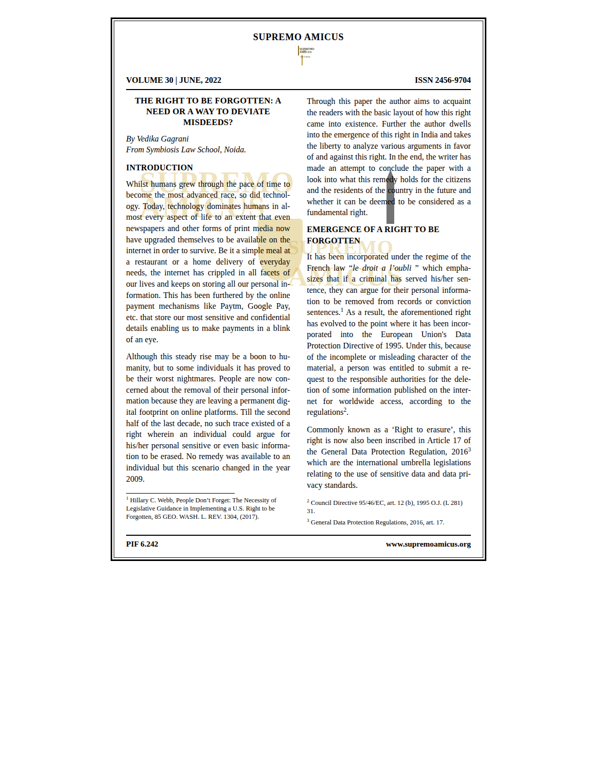SUPREMO AMICUS
SUPREMO
AMICUS LAW REVIEW
VOLUME 30 | JUNE, 2022 ISSN 2456-9704
SUPREMO
AMICUS
SUPREMO
AMICUS
The Right to be Forgotten: A Need or a Way to Deviate Misdeeds?
By Vedika Gagrani
From Symbiosis Law School, Noida.
Introduction
Whilst humans grew through the pace of time to become the most advanced race, so did technology. Today, technology dominates humans in almost every aspect of life to an extent that even newspapers and other forms of print media now have upgraded themselves to be available on the internet in order to survive. Be it a simple meal at a restaurant or a home delivery of everyday needs, the internet has crippled in all facets of our lives and keeps on storing all our personal information. This has been furthered by the online payment mechanisms like Paytm, Google Pay, etc. that store our most sensitive and confidential details enabling us to make payments in a blink of an eye.
Although this steady rise may be a boon to humanity, but to some individuals it has proved to be their worst nightmares. People are now concerned about the removal of their personal information because they are leaving a permanent digital footprint on online platforms. Till the second half of the last decade, no such trace existed of a right wherein an individual could argue for his/her personal sensitive or even basic information to be erased. No remedy was available to an individual but this scenario changed in the year 2009.
1 Hillary C. Webb, People Don’t Forget: The Necessity of Legislative Guidance in Implementing a U.S. Right to be Forgotten, 85 GEO. WASH. L. REV. 1304, (2017).
Through this paper the author aims to acquaint the readers with the basic layout of how this right came into existence. Further the author dwells into the emergence of this right in India and takes the liberty to analyze various arguments in favor of and against this right. In the end, the writer has made an attempt to conclude the paper with a look into what this remedy holds for the citizens and the residents of the country in the future and whether it can be deemed to be considered as a fundamental right.
Emergence of a Right to be Forgotten
It has been incorporated under the regime of the French law “le droit a l’oubli ” which emphasizes that if a criminal has served his/her sentence, they can argue for their personal information to be removed from records or conviction sentences.1 As a result, the aforementioned right has evolved to the point where it has been incorporated into the European Union's Data Protection Directive of 1995. Under this, because of the incomplete or misleading character of the material, a person was entitled to submit a request to the responsible authorities for the deletion of some information published on the internet for worldwide access, according to the regulations2.
Commonly known as a ‘Right to erasure’, this right is now also been inscribed in Article 17 of the General Data Protection Regulation, 20163 which are the international umbrella legislations relating to the use of sensitive data and data privacy standards.
2 Council Directive 95/46/EC, art. 12 (b), 1995 O.J. (L 281) 31.
3 General Data Protection Regulations, 2016, art. 17.
PIF 6.242 www.supremoamicus.org